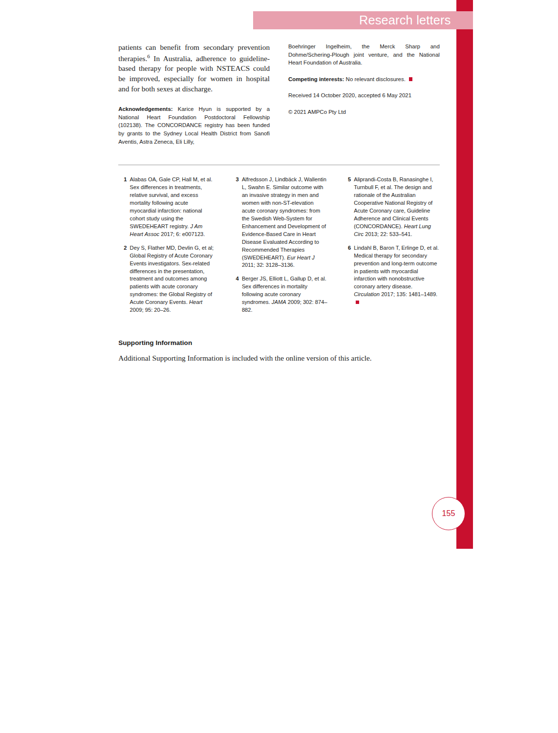Research letters
patients can benefit from secondary prevention therapies.6 In Australia, adherence to guideline-based therapy for people with NSTEACS could be improved, especially for women in hospital and for both sexes at discharge.
Acknowledgements: Karice Hyun is supported by a National Heart Foundation Postdoctoral Fellowship (102138). The CONCORDANCE registry has been funded by grants to the Sydney Local Health District from Sanofi Aventis, Astra Zeneca, Eli Lilly,
Boehringer Ingelheim, the Merck Sharp and Dohme/Schering-Plough joint venture, and the National Heart Foundation of Australia.
Competing interests: No relevant disclosures.
Received 14 October 2020, accepted 6 May 2021
© 2021 AMPCo Pty Ltd
1 Alabas OA, Gale CP, Hall M, et al. Sex differences in treatments, relative survival, and excess mortality following acute myocardial infarction: national cohort study using the SWEDEHEART registry. J Am Heart Assoc 2017; 6: e007123.
2 Dey S, Flather MD, Devlin G, et al; Global Registry of Acute Coronary Events investigators. Sex-related differences in the presentation, treatment and outcomes among patients with acute coronary syndromes: the Global Registry of Acute Coronary Events. Heart 2009; 95: 20–26.
3 Alfredsson J, Lindbäck J, Wallentin L, Swahn E. Similar outcome with an invasive strategy in men and women with non-ST-elevation acute coronary syndromes: from the Swedish Web-System for Enhancement and Development of Evidence-Based Care in Heart Disease Evaluated According to Recommended Therapies (SWEDEHEART). Eur Heart J 2011; 32: 3128–3136.
4 Berger JS, Elliott L, Gallup D, et al. Sex differences in mortality following acute coronary syndromes. JAMA 2009; 302: 874–882.
5 Aliprandi-Costa B, Ranasinghe I, Turnbull F, et al. The design and rationale of the Australian Cooperative National Registry of Acute Coronary care, Guideline Adherence and Clinical Events (CONCORDANCE). Heart Lung Circ 2013; 22: 533–541.
6 Lindahl B, Baron T, Erlinge D, et al. Medical therapy for secondary prevention and long-term outcome in patients with myocardial infarction with nonobstructive coronary artery disease. Circulation 2017; 135: 1481–1489.
Supporting Information
Additional Supporting Information is included with the online version of this article.
MJA 216 (3) ▪ 21 February 2022
155